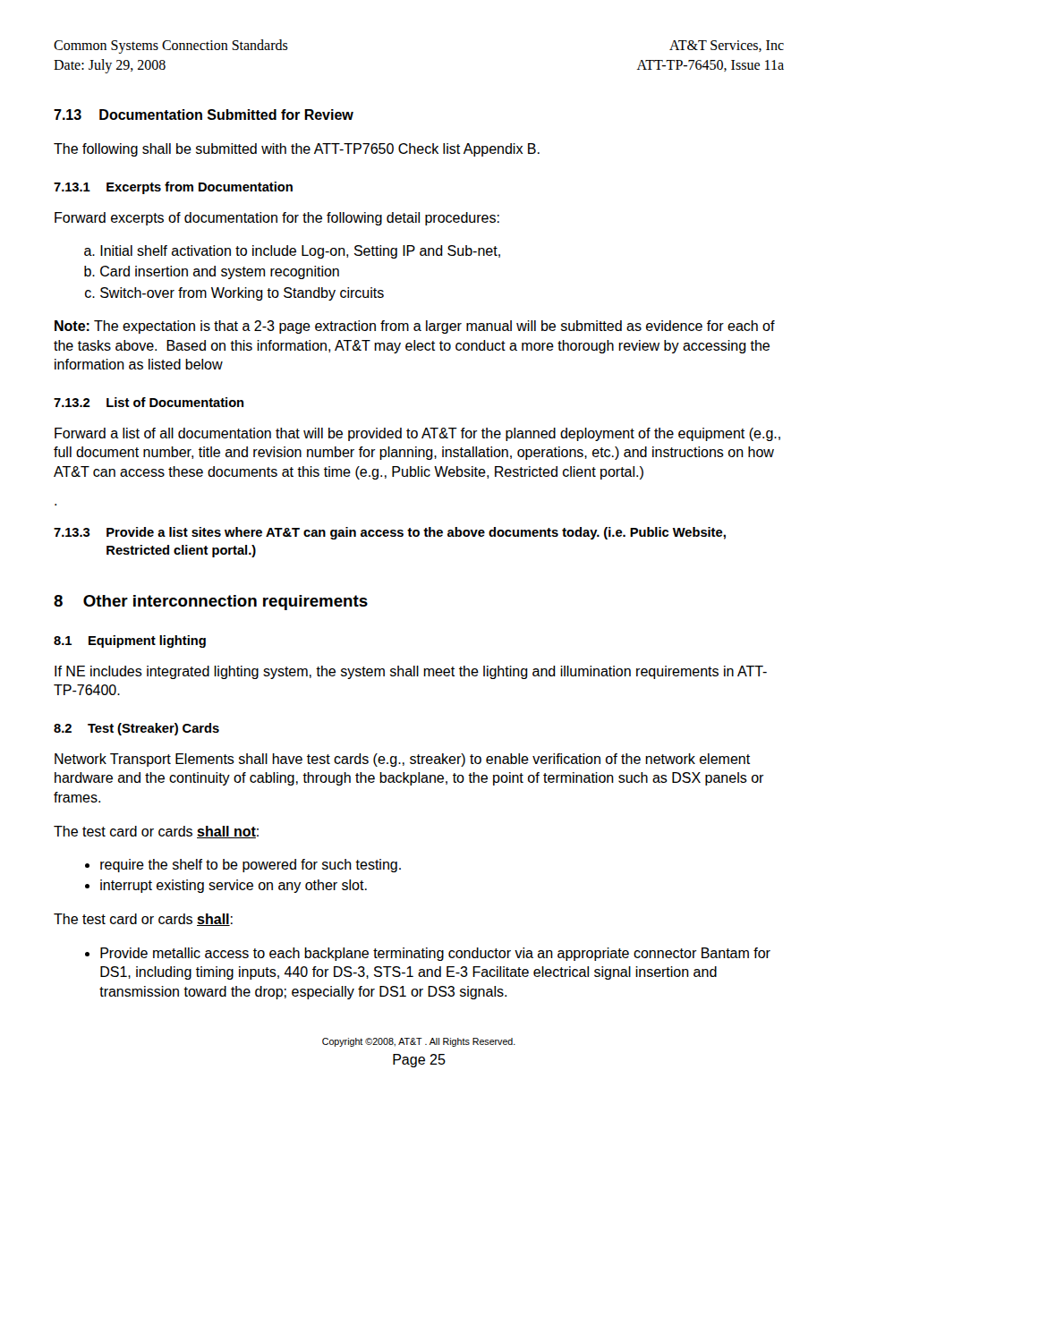Common Systems Connection Standards Date: July 29, 2008
AT&T Services, Inc ATT-TP-76450, Issue 11a
7.13 Documentation Submitted for Review
The following shall be submitted with the ATT-TP7650 Check list Appendix B.
7.13.1 Excerpts from Documentation
Forward excerpts of documentation for the following detail procedures:
Initial shelf activation to include Log-on, Setting IP and Sub-net,
Card insertion and system recognition
Switch-over from Working to Standby circuits
Note: The expectation is that a 2-3 page extraction from a larger manual will be submitted as evidence for each of the tasks above. Based on this information, AT&T may elect to conduct a more thorough review by accessing the information as listed below
7.13.2 List of Documentation
Forward a list of all documentation that will be provided to AT&T for the planned deployment of the equipment (e.g., full document number, title and revision number for planning, installation, operations, etc.) and instructions on how AT&T can access these documents at this time (e.g., Public Website, Restricted client portal.)
.
7.13.3 Provide a list sites where AT&T can gain access to the above documents today. (i.e. Public Website, Restricted client portal.)
8 Other interconnection requirements
8.1 Equipment lighting
If NE includes integrated lighting system, the system shall meet the lighting and illumination requirements in ATT-TP-76400.
8.2 Test (Streaker) Cards
Network Transport Elements shall have test cards (e.g., streaker) to enable verification of the network element hardware and the continuity of cabling, through the backplane, to the point of termination such as DSX panels or frames.
The test card or cards shall not:
require the shelf to be powered for such testing.
interrupt existing service on any other slot.
The test card or cards shall:
Provide metallic access to each backplane terminating conductor via an appropriate connector Bantam for DS1, including timing inputs, 440 for DS-3, STS-1 and E-3 Facilitate electrical signal insertion and transmission toward the drop; especially for DS1 or DS3 signals.
Copyright ©2008, AT&T . All Rights Reserved.
Page 25